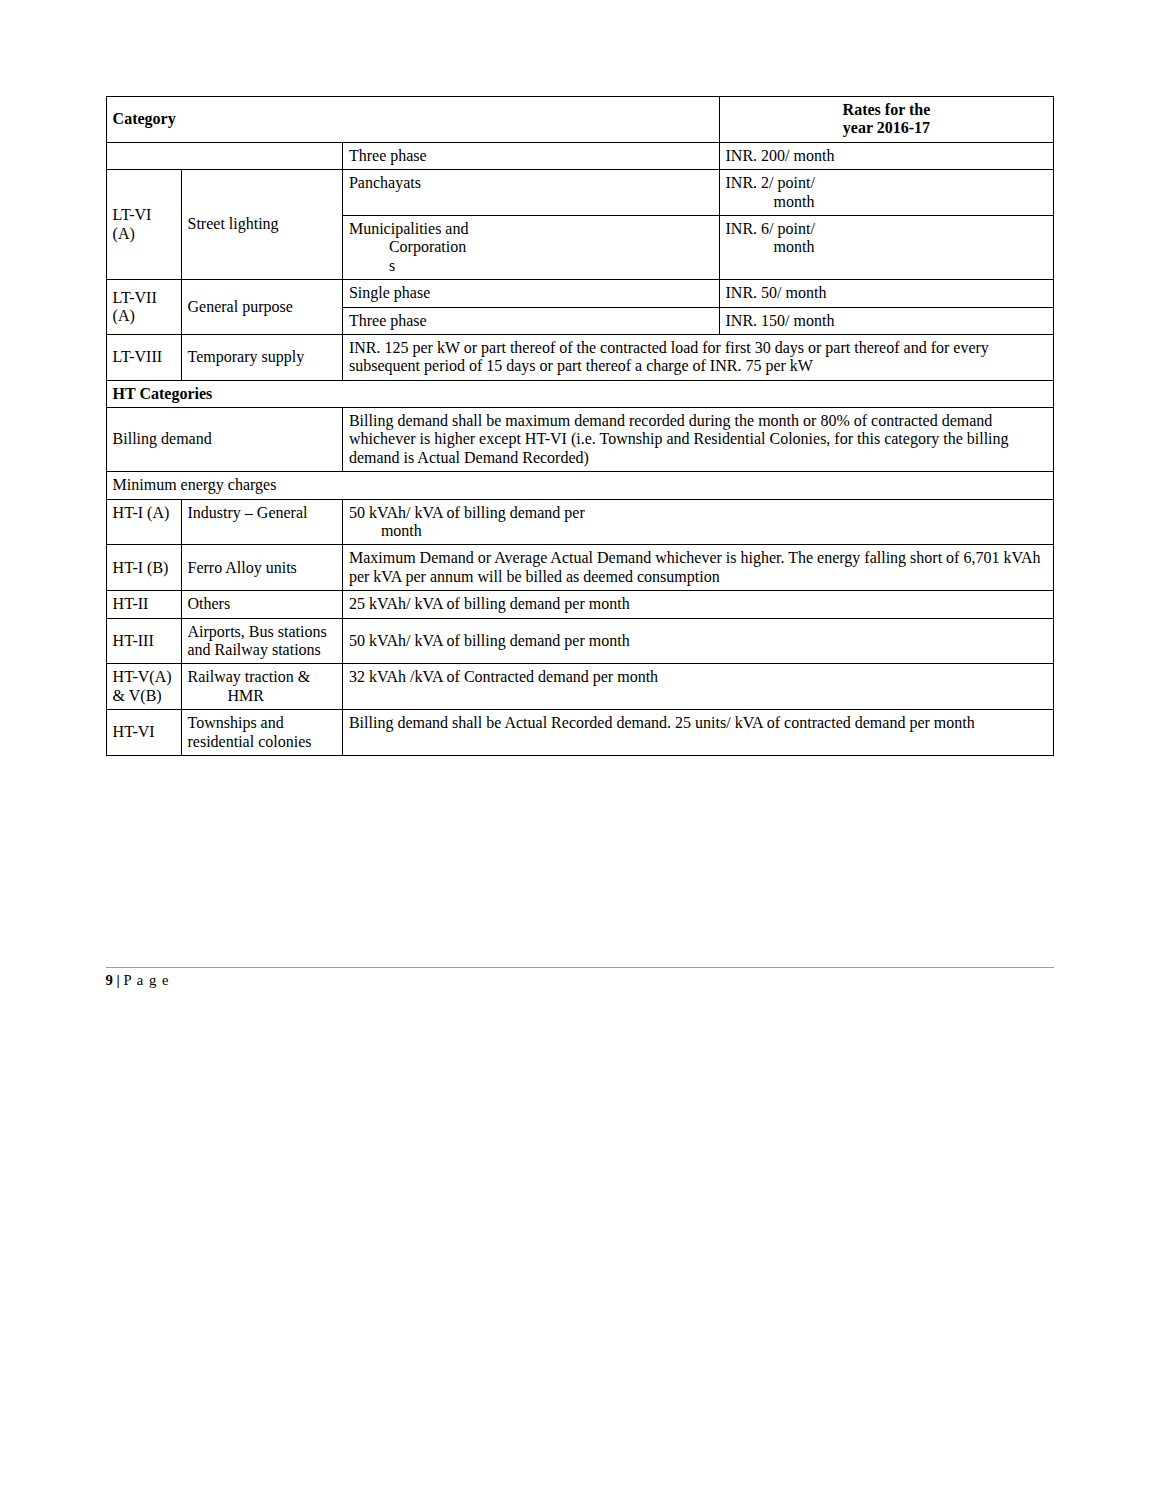| Category | Rates for the year 2016-17 |
| --- | --- |
| | | Three phase | INR. 200/ month |
| LT-VI (A) | Street lighting | Panchayats | INR. 2/ point/ month |
| Municipalities and Corporation s | INR. 6/ point/ month |
| LT-VII (A) | General purpose | Single phase | INR. 50/ month |
| Three phase | INR. 150/ month |
| LT-VIII | Temporary supply | INR. 125 per kW or part thereof of the contracted load for first 30 days or part thereof and for every subsequent period of 15 days or part thereof a charge of INR. 75 per kW |
| HT Categories |
| Billing demand | Billing demand shall be maximum demand recorded during the month or 80% of contracted demand whichever is higher except HT-VI (i.e. Township and Residential Colonies, for this category the billing demand is Actual Demand Recorded) |
| Minimum energy charges |
| HT-I (A) | Industry – General | 50 kVAh/ kVA of billing demand per month |
| HT-I (B) | Ferro Alloy units | Maximum Demand or Average Actual Demand whichever is higher. The energy falling short of 6,701 kVAh per kVA per annum will be billed as deemed consumption |
| HT-II | Others | 25 kVAh/ kVA of billing demand per month |
| HT-III | Airports, Bus stations and Railway stations | 50 kVAh/ kVA of billing demand per month |
| HT-V(A) & V(B) | Railway traction & HMR | 32 kVAh /kVA of Contracted demand per month |
| HT-VI | Townships and residential colonies | Billing demand shall be Actual Recorded demand. 25 units/ kVA of contracted demand per month |
9 | P a g e